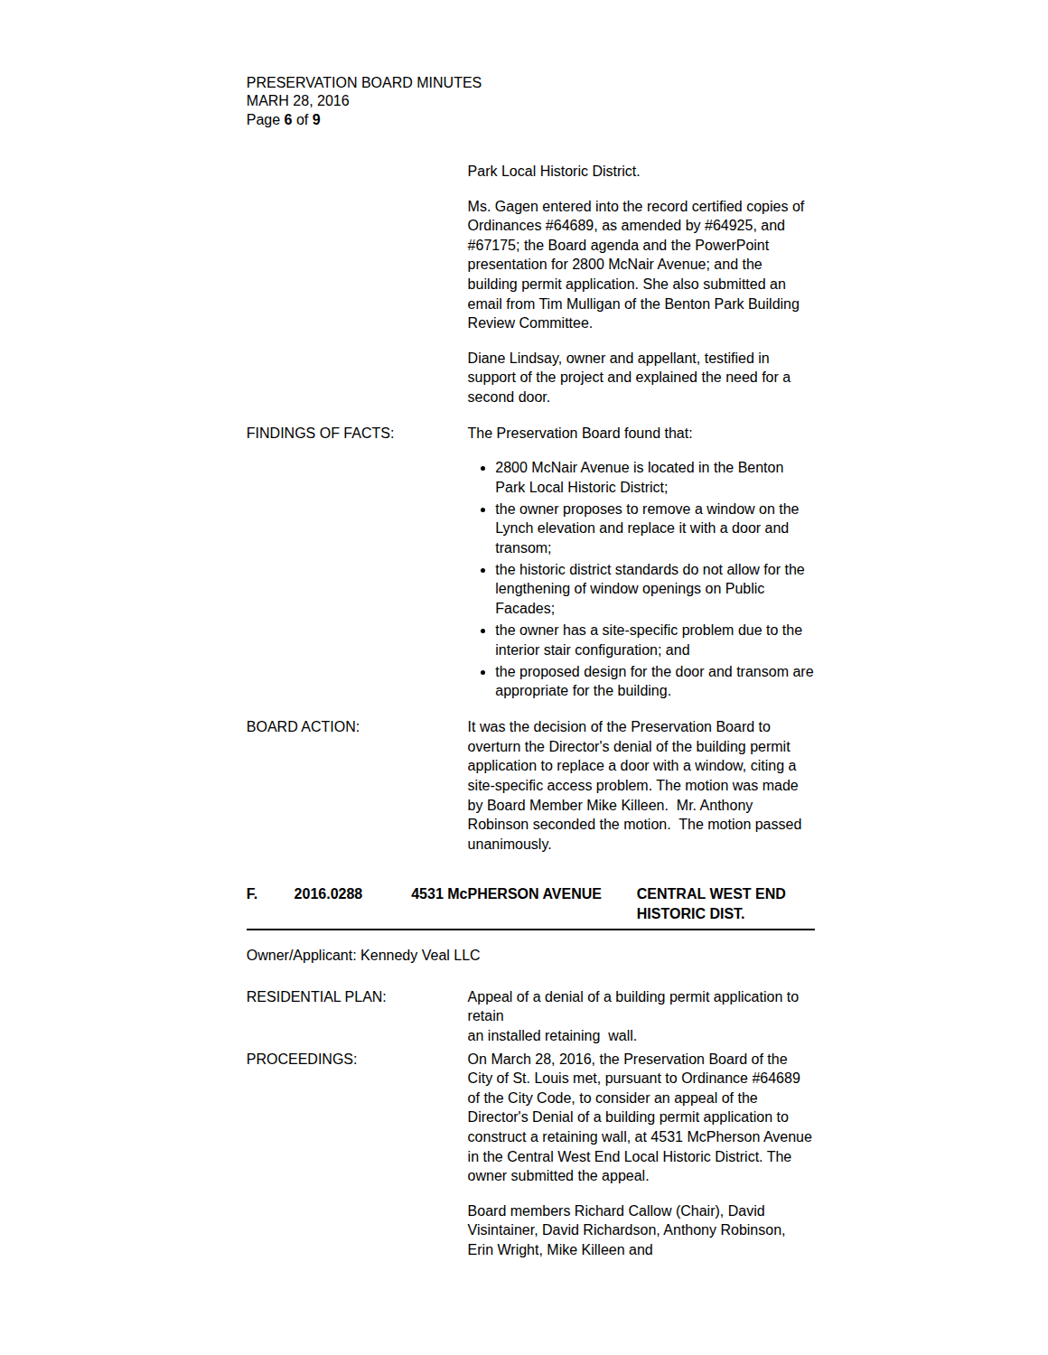PRESERVATION BOARD MINUTES
MARH 28, 2016
Page 6 of 9
Park Local Historic District.
Ms. Gagen entered into the record certified copies of Ordinances #64689, as amended by #64925, and #67175; the Board agenda and the PowerPoint presentation for 2800 McNair Avenue; and the building permit application. She also submitted an email from Tim Mulligan of the Benton Park Building Review Committee.
Diane Lindsay, owner and appellant, testified in support of the project and explained the need for a second door.
FINDINGS OF FACTS:
The Preservation Board found that:
2800 McNair Avenue is located in the Benton Park Local Historic District;
the owner proposes to remove a window on the Lynch elevation and replace it with a door and transom;
the historic district standards do not allow for the lengthening of window openings on Public Facades;
the owner has a site-specific problem due to the interior stair configuration; and
the proposed design for the door and transom are appropriate for the building.
BOARD ACTION:
It was the decision of the Preservation Board to overturn the Director's denial of the building permit application to replace a door with a window, citing a site-specific access problem. The motion was made by Board Member Mike Killeen. Mr. Anthony Robinson seconded the motion. The motion passed unanimously.
F. 2016.0288 4531 McPHERSON AVENUE CENTRAL WEST END HISTORIC DIST.
Owner/Applicant: Kennedy Veal LLC
RESIDENTIAL PLAN:
Appeal of a denial of a building permit application to retain
an installed retaining wall.
PROCEEDINGS:
On March 28, 2016, the Preservation Board of the City of St. Louis met, pursuant to Ordinance #64689 of the City Code, to consider an appeal of the Director's Denial of a building permit application to construct a retaining wall, at 4531 McPherson Avenue in the Central West End Local Historic District. The owner submitted the appeal.
Board members Richard Callow (Chair), David Visintainer, David Richardson, Anthony Robinson, Erin Wright, Mike Killeen and